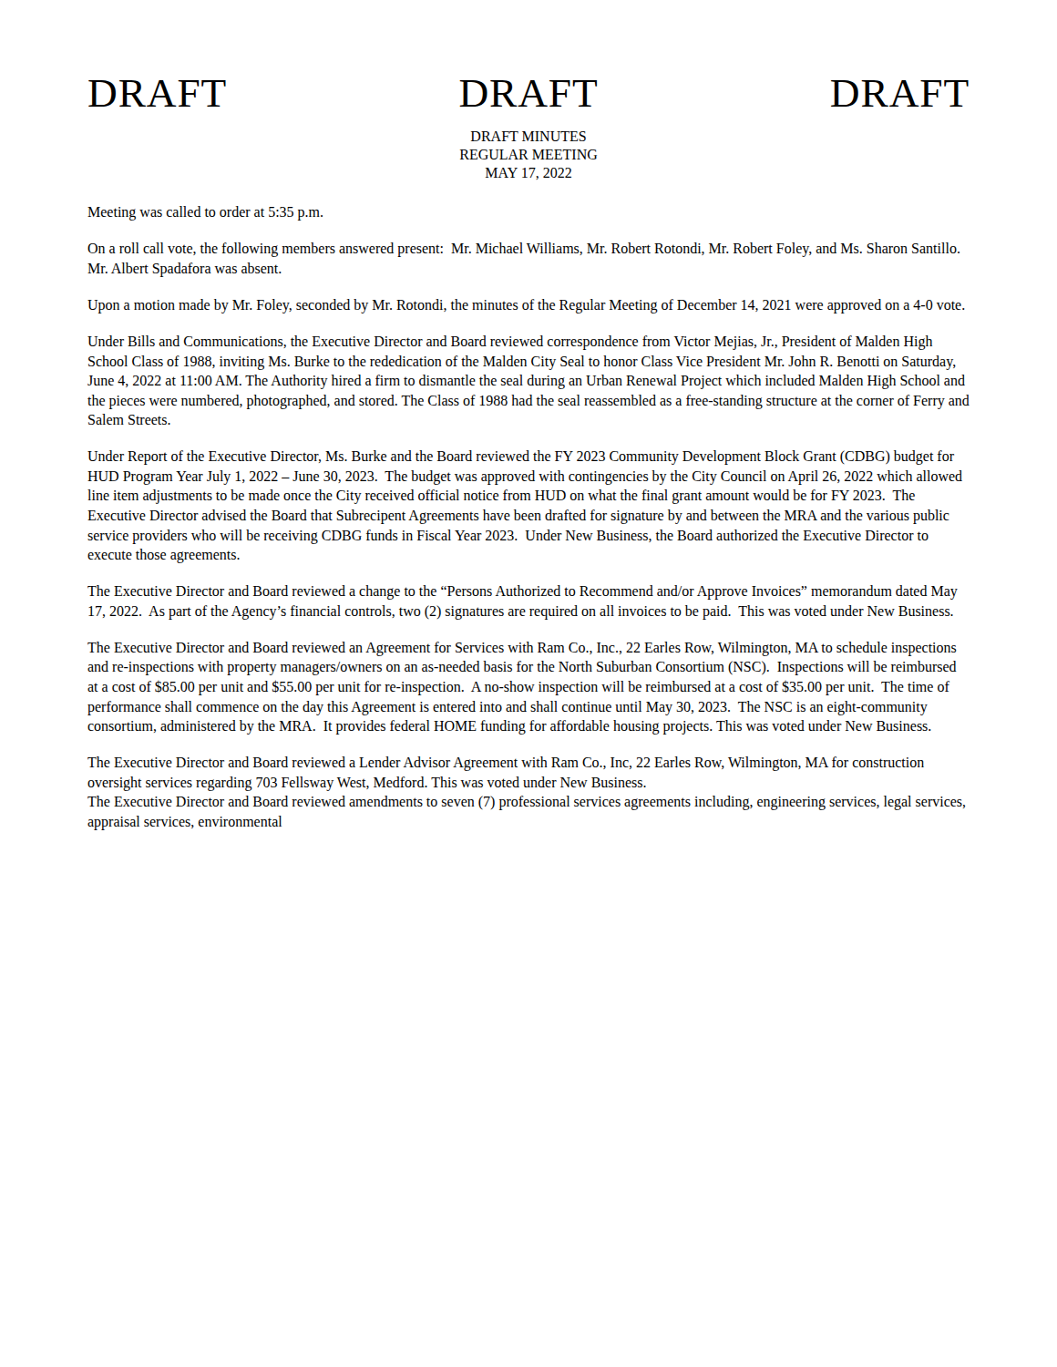DRAFT DRAFT DRAFT
DRAFT MINUTES
REGULAR MEETING
MAY 17, 2022
Meeting was called to order at 5:35 p.m.
On a roll call vote, the following members answered present: Mr. Michael Williams, Mr. Robert Rotondi, Mr. Robert Foley, and Ms. Sharon Santillo. Mr. Albert Spadafora was absent.
Upon a motion made by Mr. Foley, seconded by Mr. Rotondi, the minutes of the Regular Meeting of December 14, 2021 were approved on a 4-0 vote.
Under Bills and Communications, the Executive Director and Board reviewed correspondence from Victor Mejias, Jr., President of Malden High School Class of 1988, inviting Ms. Burke to the rededication of the Malden City Seal to honor Class Vice President Mr. John R. Benotti on Saturday, June 4, 2022 at 11:00 AM. The Authority hired a firm to dismantle the seal during an Urban Renewal Project which included Malden High School and the pieces were numbered, photographed, and stored. The Class of 1988 had the seal reassembled as a free-standing structure at the corner of Ferry and Salem Streets.
Under Report of the Executive Director, Ms. Burke and the Board reviewed the FY 2023 Community Development Block Grant (CDBG) budget for HUD Program Year July 1, 2022 – June 30, 2023. The budget was approved with contingencies by the City Council on April 26, 2022 which allowed line item adjustments to be made once the City received official notice from HUD on what the final grant amount would be for FY 2023. The Executive Director advised the Board that Subrecipent Agreements have been drafted for signature by and between the MRA and the various public service providers who will be receiving CDBG funds in Fiscal Year 2023. Under New Business, the Board authorized the Executive Director to execute those agreements.
The Executive Director and Board reviewed a change to the “Persons Authorized to Recommend and/or Approve Invoices” memorandum dated May 17, 2022. As part of the Agency’s financial controls, two (2) signatures are required on all invoices to be paid. This was voted under New Business.
The Executive Director and Board reviewed an Agreement for Services with Ram Co., Inc., 22 Earles Row, Wilmington, MA to schedule inspections and re-inspections with property managers/owners on an as-needed basis for the North Suburban Consortium (NSC). Inspections will be reimbursed at a cost of $85.00 per unit and $55.00 per unit for re-inspection. A no-show inspection will be reimbursed at a cost of $35.00 per unit. The time of performance shall commence on the day this Agreement is entered into and shall continue until May 30, 2023. The NSC is an eight-community consortium, administered by the MRA. It provides federal HOME funding for affordable housing projects. This was voted under New Business.
The Executive Director and Board reviewed a Lender Advisor Agreement with Ram Co., Inc, 22 Earles Row, Wilmington, MA for construction oversight services regarding 703 Fellsway West, Medford. This was voted under New Business.
The Executive Director and Board reviewed amendments to seven (7) professional services agreements including, engineering services, legal services, appraisal services, environmental